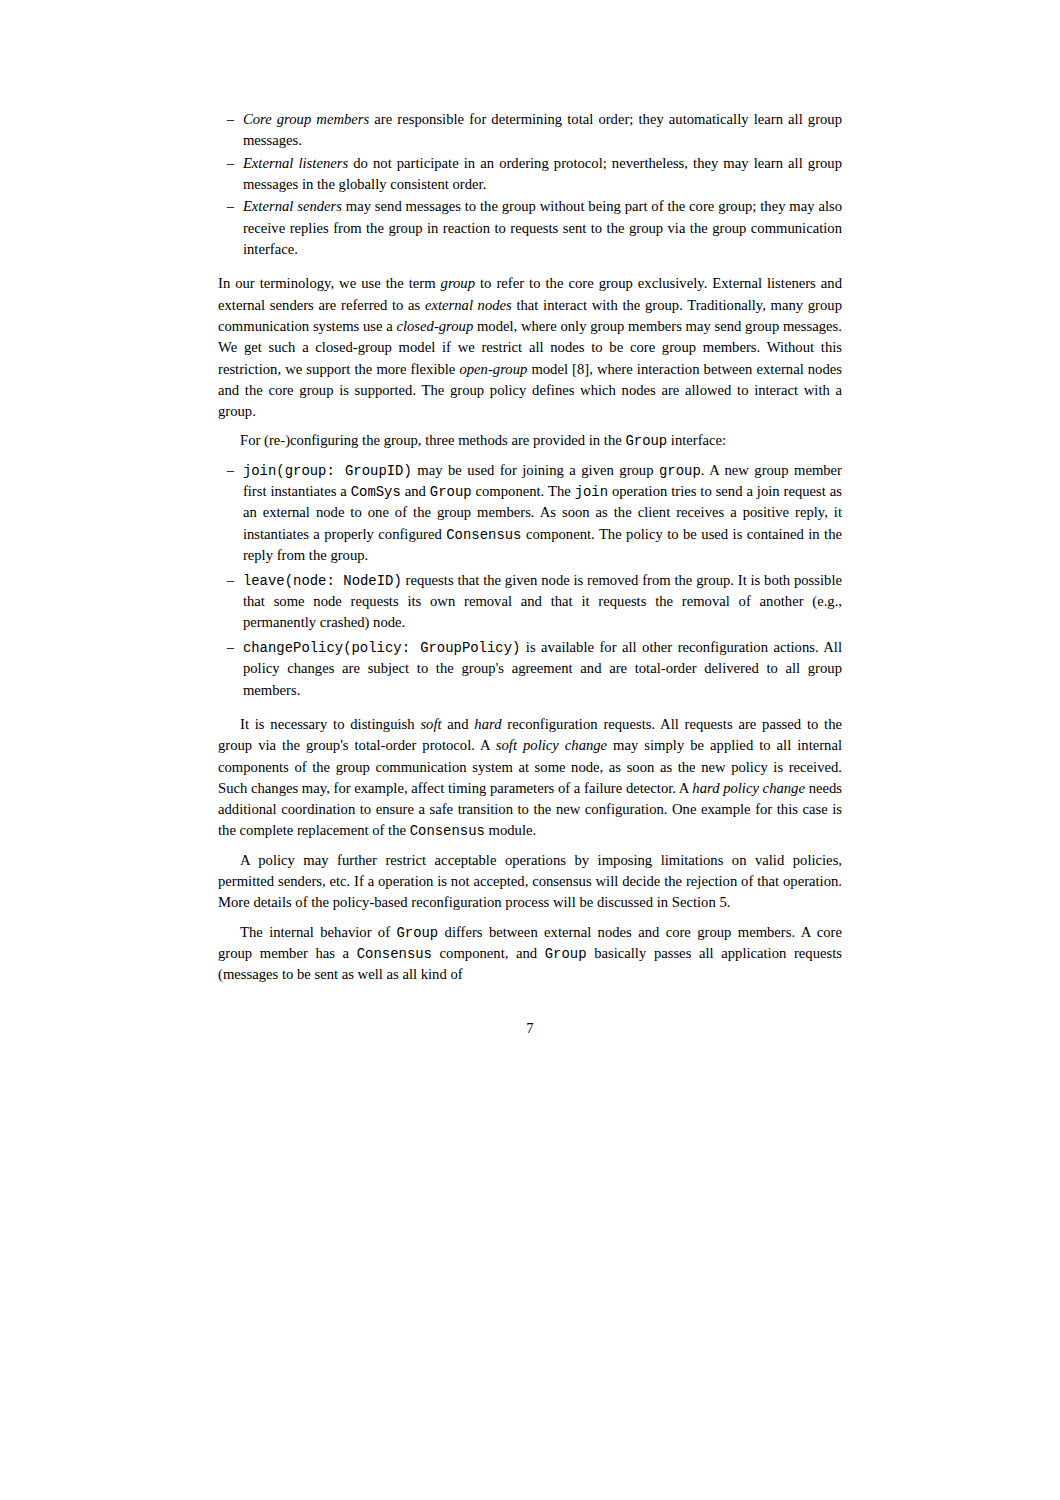Core group members are responsible for determining total order; they automatically learn all group messages.
External listeners do not participate in an ordering protocol; nevertheless, they may learn all group messages in the globally consistent order.
External senders may send messages to the group without being part of the core group; they may also receive replies from the group in reaction to requests sent to the group via the group communication interface.
In our terminology, we use the term group to refer to the core group exclusively. External listeners and external senders are referred to as external nodes that interact with the group. Traditionally, many group communication systems use a closed-group model, where only group members may send group messages. We get such a closed-group model if we restrict all nodes to be core group members. Without this restriction, we support the more flexible open-group model [8], where interaction between external nodes and the core group is supported. The group policy defines which nodes are allowed to interact with a group.
For (re-)configuring the group, three methods are provided in the Group interface:
join(group: GroupID) may be used for joining a given group group. A new group member first instantiates a ComSys and Group component. The join operation tries to send a join request as an external node to one of the group members. As soon as the client receives a positive reply, it instantiates a properly configured Consensus component. The policy to be used is contained in the reply from the group.
leave(node: NodeID) requests that the given node is removed from the group. It is both possible that some node requests its own removal and that it requests the removal of another (e.g., permanently crashed) node.
changePolicy(policy: GroupPolicy) is available for all other reconfiguration actions. All policy changes are subject to the group's agreement and are total-order delivered to all group members.
It is necessary to distinguish soft and hard reconfiguration requests. All requests are passed to the group via the group's total-order protocol. A soft policy change may simply be applied to all internal components of the group communication system at some node, as soon as the new policy is received. Such changes may, for example, affect timing parameters of a failure detector. A hard policy change needs additional coordination to ensure a safe transition to the new configuration. One example for this case is the complete replacement of the Consensus module.
A policy may further restrict acceptable operations by imposing limitations on valid policies, permitted senders, etc. If a operation is not accepted, consensus will decide the rejection of that operation. More details of the policy-based reconfiguration process will be discussed in Section 5.
The internal behavior of Group differs between external nodes and core group members. A core group member has a Consensus component, and Group basically passes all application requests (messages to be sent as well as all kind of
7